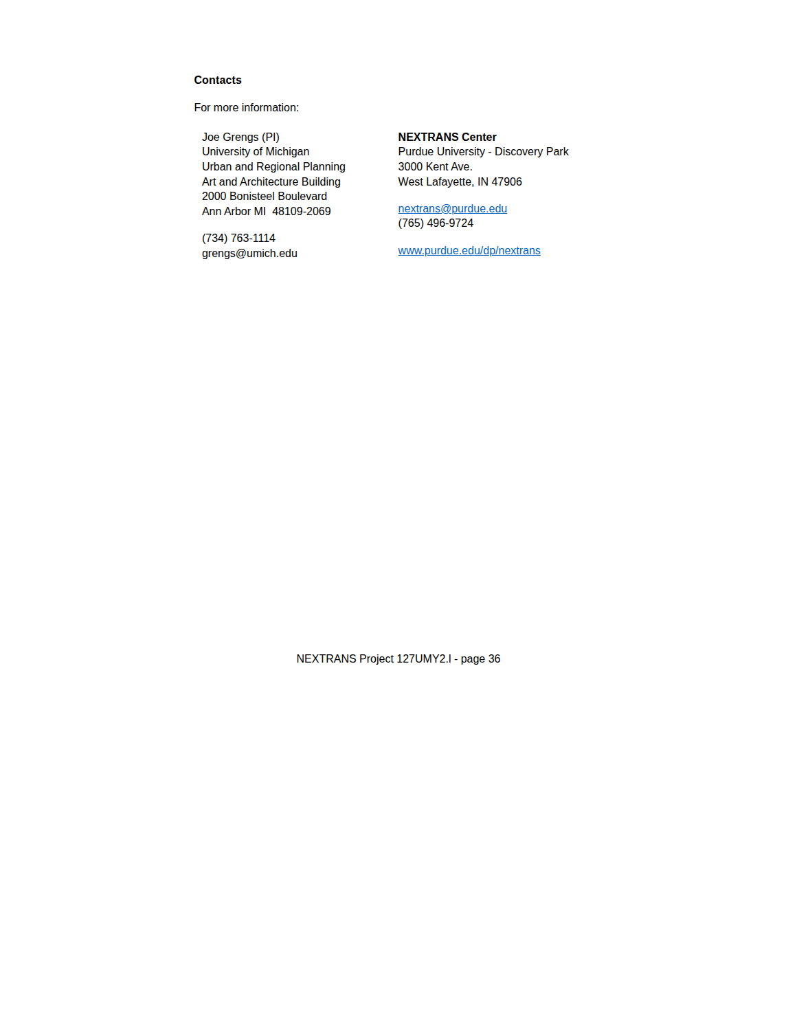Contacts
For more information:
| Joe Grengs (PI) University of Michigan Urban and Regional Planning Art and Architecture Building 2000 Bonisteel Boulevard Ann Arbor MI 48109-2069 (734) 763-1114 grengs@umich.edu | NEXTRANS Center Purdue University - Discovery Park 3000 Kent Ave. West Lafayette, IN 47906 nextrans@purdue.edu (765) 496-9724 www.purdue.edu/dp/nextrans |
NEXTRANS Project 127UMY2.l - page 36